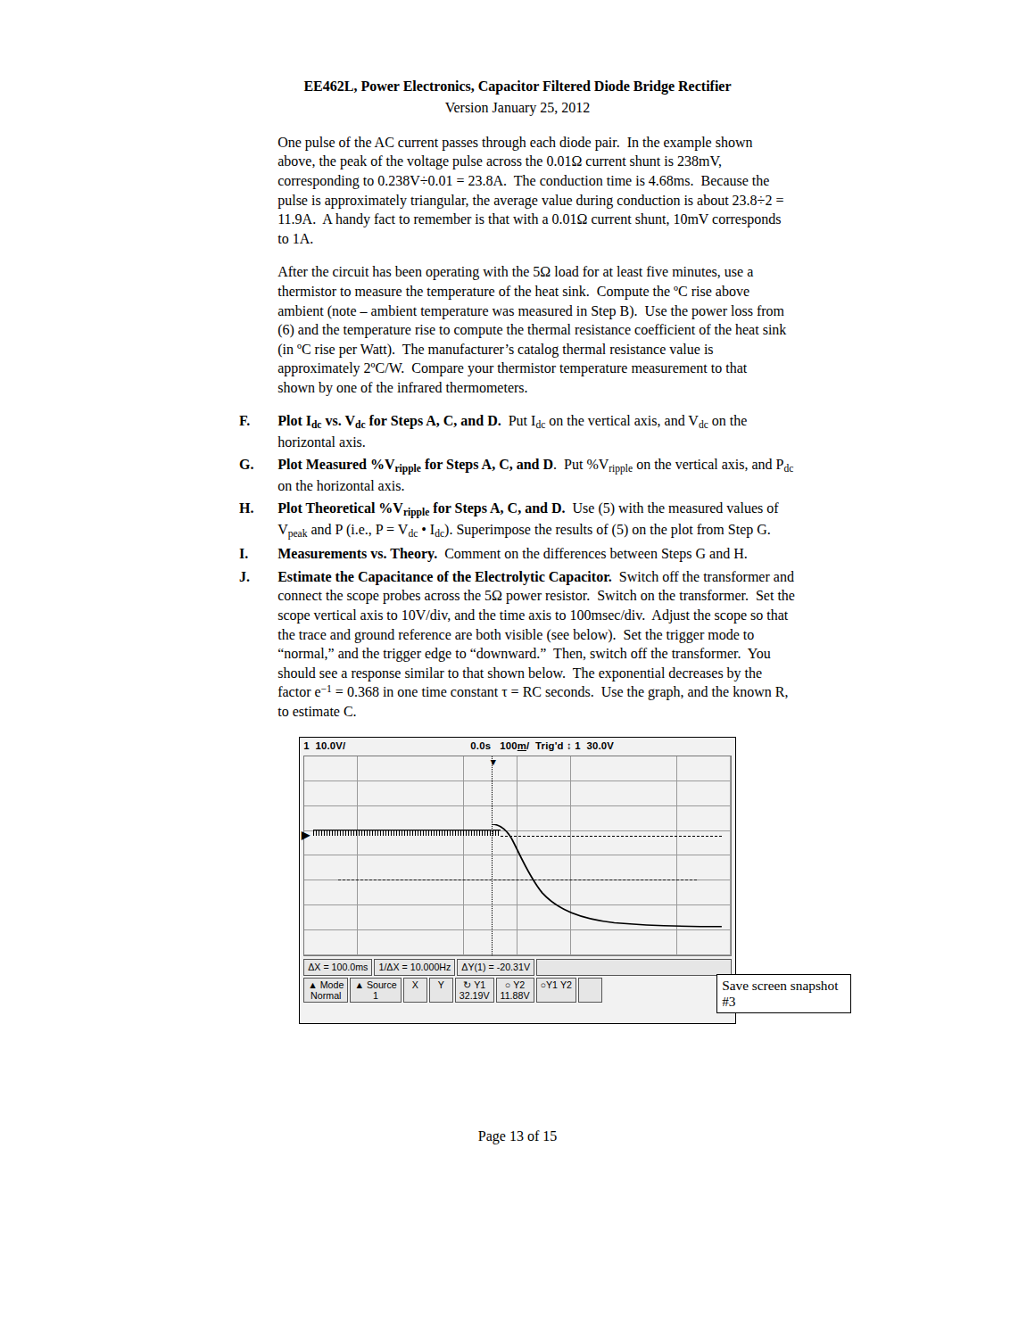EE462L, Power Electronics, Capacitor Filtered Diode Bridge Rectifier
Version January 25, 2012
One pulse of the AC current passes through each diode pair. In the example shown above, the peak of the voltage pulse across the 0.01Ω current shunt is 238mV, corresponding to 0.238V÷0.01 = 23.8A. The conduction time is 4.68ms. Because the pulse is approximately triangular, the average value during conduction is about 23.8÷2 = 11.9A. A handy fact to remember is that with a 0.01Ω current shunt, 10mV corresponds to 1A.
After the circuit has been operating with the 5Ω load for at least five minutes, use a thermistor to measure the temperature of the heat sink. Compute the ºC rise above ambient (note – ambient temperature was measured in Step B). Use the power loss from (6) and the temperature rise to compute the thermal resistance coefficient of the heat sink (in ºC rise per Watt). The manufacturer’s catalog thermal resistance value is approximately 2ºC/W. Compare your thermistor temperature measurement to that shown by one of the infrared thermometers.
F. Plot Idc vs. Vdc for Steps A, C, and D. Put Idc on the vertical axis, and Vdc on the horizontal axis.
G. Plot Measured %Vripple for Steps A, C, and D. Put %Vripple on the vertical axis, and Pdc on the horizontal axis.
H. Plot Theoretical %Vripple for Steps A, C, and D. Use (5) with the measured values of Vpeak and P (i.e., P = Vdc • Idc). Superimpose the results of (5) on the plot from Step G.
I. Measurements vs. Theory. Comment on the differences between Steps G and H.
J. Estimate the Capacitance of the Electrolytic Capacitor. Switch off the transformer and connect the scope probes across the 5Ω power resistor. Switch on the transformer. Set the scope vertical axis to 10V/div, and the time axis to 100msec/div. Adjust the scope so that the trace and ground reference are both visible (see below). Set the trigger mode to “normal,” and the trigger edge to “downward.” Then, switch off the transformer. You should see a response similar to that shown below. The exponential decreases by the factor e−1 = 0.368 in one time constant τ = RC seconds. Use the graph, and the known R, to estimate C.
1 10.0V/ 0.0s 100m/ Trig'd ↕ 1 30.0V
▼
▶
ΔX = 100.0ms 1/ΔX = 10.000Hz ΔY(1) = -20.31V
▲ Mode
Normal ▲ Source
1 X Y ↻ Y1
32.19V ○ Y2
11.88V ○Y1 Y2
Save screen snapshot #3
Page 13 of 15